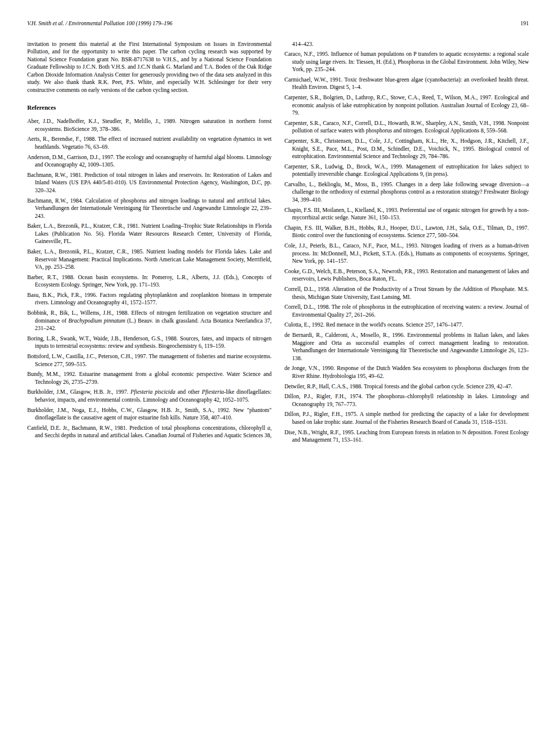V.H. Smith et al. / Environmental Pollution 100 (1999) 179–196 191
invitation to present this material at the First International Symposium on Issues in Environmental Pollution, and for the opportunity to write this paper. The carbon cycling research was supported by National Science Foundation grant No. BSR-8717638 to V.H.S., and by a National Science Foundation Graduate Fellowship to J.C.N. Both V.H.S. and J.C.N thank G. Marland and T.A. Boden of the Oak Ridge Carbon Dioxide Information Analysis Center for generously providing two of the data sets analyzed in this study. We also thank thank R.K. Peet, P.S. White, and especially W.H. Schlesinger for their very constructive comments on early versions of the carbon cycling section.
References
Aber, J.D., Nadelhoffer, K.J., Steudler, P., Melillo, J., 1989. Nitrogen saturation in northern forest ecosystems. BioScience 39, 378–386.
Aerts, R., Berendse, F., 1988. The effect of increased nutrient availability on vegetation dynamics in wet heathlands. Vegetatio 76, 63–69.
Anderson, D.M., Garrison, D.J., 1997. The ecology and oceanography of harmful algal blooms. Limnology and Oceanography 42, 1009–1305.
Bachmann, R.W., 1981. Prediction of total nitrogen in lakes and reservoirs. In: Restoration of Lakes and Inland Waters (US EPA 440/5-81-010). US Environmental Protection Agency, Washington, D.C, pp. 320–324.
Bachmann, R.W., 1984. Calculation of phosphorus and nitrogen loadings to natural and artificial lakes. Verhandlungen der Internationale Vereinigung für Theoretische und Angewandte Limnologie 22, 239–243.
Baker, L.A., Brezonik, P.L., Kratzer, C.R., 1981. Nutrient Loading–Trophic State Relationships in Florida Lakes (Publication No. 56). Florida Water Resources Research Center, University of Florida, Gainesville, FL.
Baker, L.A., Brezonik, P.L., Kratzer, C.R., 1985. Nutrient loading models for Florida lakes. Lake and Reservoir Management: Practical Implications. North American Lake Management Society, Merrifield, VA, pp. 253–258.
Barber, R.T., 1988. Ocean basin ecosystems. In: Pomeroy, L.R., Alberts, J.J. (Eds.), Concepts of Ecosystem Ecology. Springer, New York, pp. 171–193.
Basu, B.K., Pick, F.R., 1996. Factors regulating phytoplankton and zooplankton biomass in temperate rivers. Limnology and Oceanography 41, 1572–1577.
Bobbink, R., Bik, L., Willems, J.H., 1988. Effects of nitrogen fertilization on vegetation structure and dominance of Brachypodium pinnatum (L.) Beauv. in chalk grassland. Acta Botanica Neerlandica 37, 231–242.
Boring, L.R., Swank, W.T., Waide, J.B., Henderson, G.S., 1988. Sources, fates, and impacts of nitrogen inputs to terrestrial ecosystems: review and synthesis. Biogeochemistry 6, 119–159.
Bottsford, L.W., Castilla, J.C., Peterson, C.H., 1997. The management of fisheries and marine ecosystems. Science 277, 509–515.
Bundy, M.M., 1992. Estuarine management from a global economic perspective. Water Science and Technology 26, 2735–2739.
Burkholder, J.M., Glasgow, H.B. Jr., 1997. Pfiesteria piscicida and other Pfiesteria-like dinoflagellates: behavior, impacts, and environmental controls. Limnology and Oceanography 42, 1052–1075.
Burkholder, J.M., Noga, E.J., Hobbs, C.W., Glasgow, H.B. Jr., Smith, S.A., 1992. New "phantom" dinoflagellate is the causative agent of major estuarine fish kills. Nature 358, 407–410.
Canfield, D.E. Jr., Bachmann, R.W., 1981. Prediction of total phosphorus concentrations, chlorophyll a, and Secchi depths in natural and artificial lakes. Canadian Journal of Fisheries and Aquatic Sciences 38, 414–423.
Caraco, N.F., 1995. Influence of human populations on P transfers to aquatic ecosystems: a regional scale study using large rivers. In: Tiessen, H. (Ed.), Phosphorus in the Global Environment. John Wiley, New York, pp. 235–244.
Carmichael, W.W., 1991. Toxic freshwater blue-green algae (cyanobacteria): an overlooked health threat. Health Environ. Digest 5, 1–4.
Carpenter, S.R., Bolgrien, D., Lathrop, R.C., Stowe, C.A., Reed, T., Wilson, M.A., 1997. Ecological and economic analysis of lake eutrophication by nonpoint pollution. Australian Journal of Ecology 23, 68–79.
Carpenter, S.R., Caraco, N.F., Correll, D.L., Howarth, R.W., Sharpley, A.N., Smith, V.H., 1998. Nonpoint pollution of surface waters with phosphorus and nitrogen. Ecological Applications 8, 559–568.
Carpenter, S.R., Christensen, D.L., Cole, J.J., Cottingham, K.L., He, X., Hodgson, J.R., Kitchell, J.F., Knight, S.E., Pace, M.L., Post, D.M., Schindler, D.E., Voichick, N., 1995. Biological control of eutrophication. Environmental Science and Technology 29, 784–786.
Carpenter, S.R., Ludwig, D., Brock, W.A., 1999. Management of eutrophication for lakes subject to potentially irreversible change. Ecological Applications 9, (in press).
Carvalho, L., Beklioglu, M., Moss, B., 1995. Changes in a deep lake following sewage diversion—a challenge to the orthodoxy of external phosphorus control as a restoration strategy? Freshwater Biology 34, 399–410.
Chapin, F.S. III, Moilanen, L., Kielland, K., 1993. Preferential use of organic nitrogen for growth by a non-mycorrhizal arctic sedge. Nature 361, 150–153.
Chapin, F.S. III, Walker, B.H., Hobbs, R.J., Hooper, D.U., Lawton, J.H., Sala, O.E., Tilman, D., 1997. Biotic control over the functioning of ecosystems. Science 277, 500–504.
Cole, J.J., Peierls, B.L., Caraco, N.F., Pace, M.L., 1993. Nitrogen loading of rivers as a human-driven process. In: McDonnell, M.J., Pickett, S.T.A. (Eds.), Humans as components of ecosystems. Springer, New York, pp. 141–157.
Cooke, G.D., Welch, E.B., Peterson, S.A., Newroth, P.R., 1993. Restoration and manangement of lakes and reservoirs, Lewis Publishers, Boca Raton, FL.
Correll, D.L., 1958. Alteration of the Productivity of a Trout Stream by the Addition of Phosphate. M.S. thesis, Michigan State University, East Lansing, MI.
Correll, D.L., 1998. The role of phosphorus in the eutrophication of receiving waters: a review. Journal of Environmental Quality 27, 261–266.
Culotta, E., 1992. Red menace in the world's oceans. Science 257, 1476–1477.
de Bernardi, R., Calderoni, A., Mosello, R., 1996. Environmental problems in Italian lakes, and lakes Maggiore and Orta as successful examples of correct management leading to restoration. Verhandlungen der Internationale Vereinigung für Theoretische und Angewandte Limnologie 26, 123–138.
de Jonge, V.N., 1990. Response of the Dutch Wadden Sea ecosystem to phosphorus discharges from the River Rhine. Hydrobiologia 195, 49–62.
Detwiler, R.P., Hall, C.A.S., 1988. Tropical forests and the global carbon cycle. Science 239, 42–47.
Dillon, P.J., Rigler, F.H., 1974. The phosphorus–chlorophyll relationship in lakes. Limnology and Oceanography 19, 767–773.
Dillon, P.J., Rigler, F.H., 1975. A simple method for predicting the capacity of a lake for development based on lake trophic state. Journal of the Fisheries Research Board of Canada 31, 1518–1531.
Dise, N.B., Wright, R.F., 1995. Leaching from European forests in relation to N deposition. Forest Ecology and Management 71, 153–161.